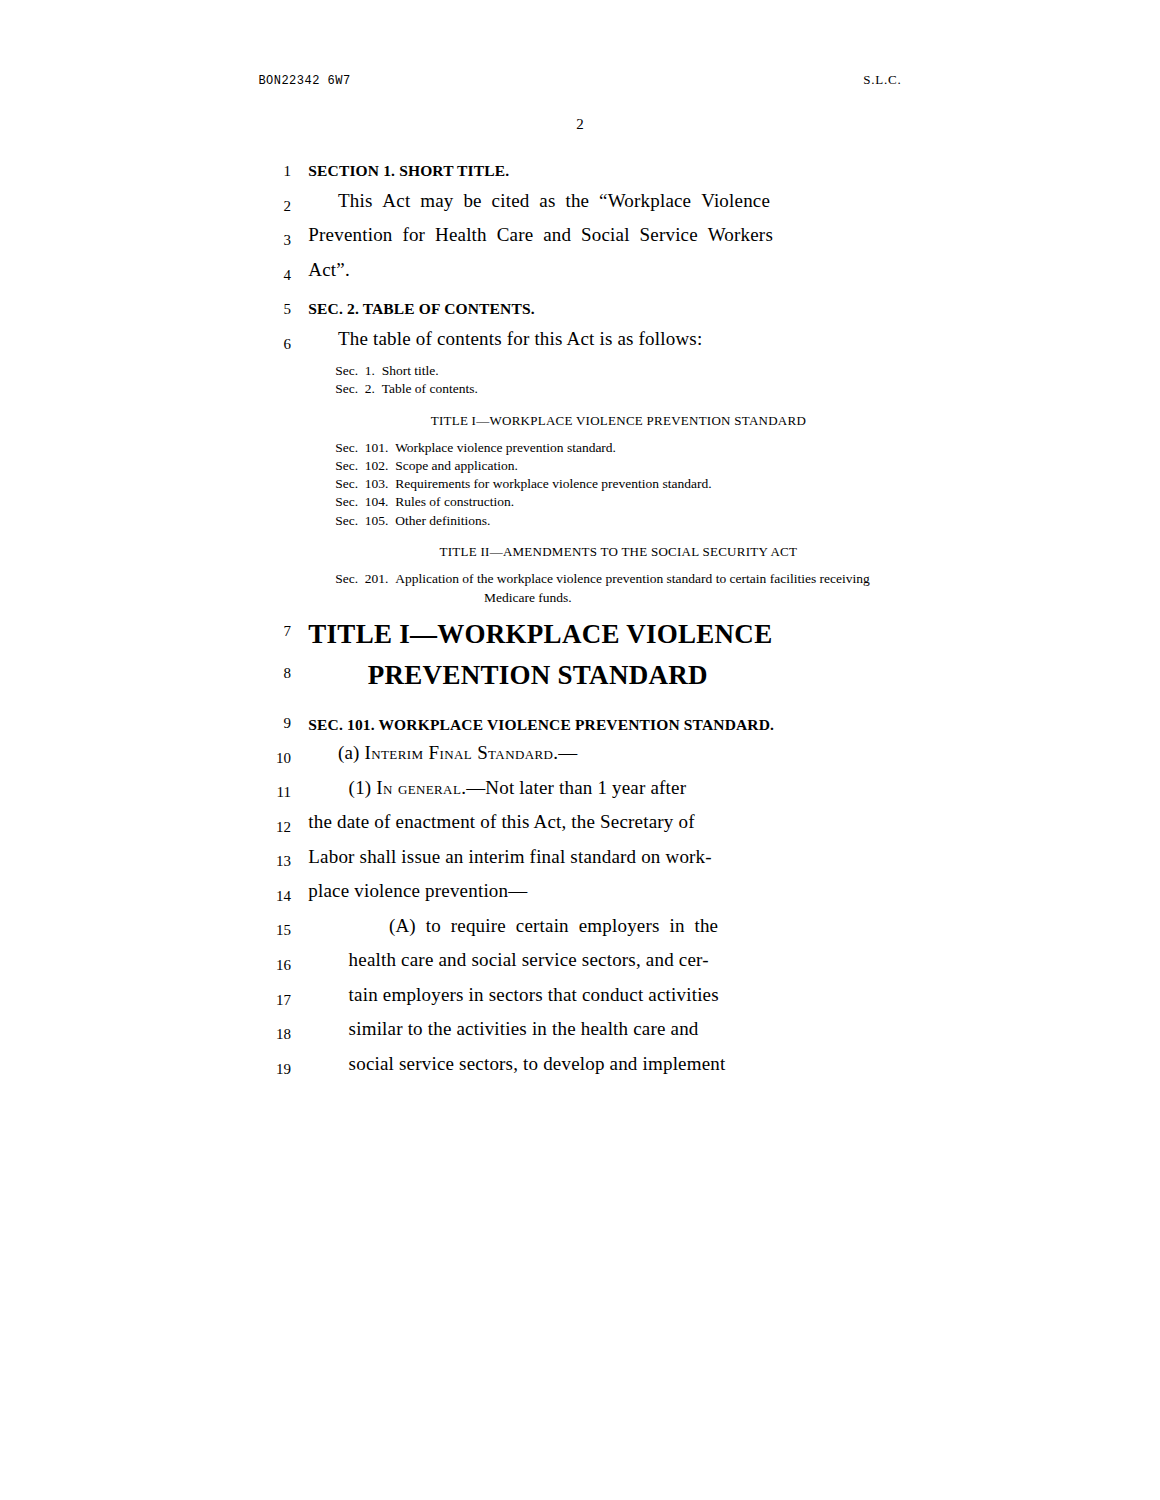BON22342 6W7 S.L.C.
2
1
SECTION 1. SHORT TITLE.
2
This Act may be cited as the “Workplace Violence
3
Prevention for Health Care and Social Service Workers
4
Act”.
5
SEC. 2. TABLE OF CONTENTS.
6
The table of contents for this Act is as follows:
Sec. 1. Short title. Sec. 2. Table of contents.
TITLE I—WORKPLACE VIOLENCE PREVENTION STANDARD
Sec. 101. Workplace violence prevention standard. Sec. 102. Scope and application. Sec. 103. Requirements for workplace violence prevention standard. Sec. 104. Rules of construction. Sec. 105. Other definitions.
TITLE II—AMENDMENTS TO THE SOCIAL SECURITY ACT
Sec. 201. Application of the workplace violence prevention standard to certain facilities receiving Medicare funds.
7
TITLE I—WORKPLACE VIOLENCE
8
PREVENTION STANDARD
9
SEC. 101. WORKPLACE VIOLENCE PREVENTION STANDARD.
10
(a) Interim Final Standard.—
11
(1) In general.—Not later than 1 year after
12
the date of enactment of this Act, the Secretary of
13
Labor shall issue an interim final standard on work-
14
place violence prevention—
15
(A) to require certain employers in the
16
health care and social service sectors, and cer-
17
tain employers in sectors that conduct activities
18
similar to the activities in the health care and
19
social service sectors, to develop and implement